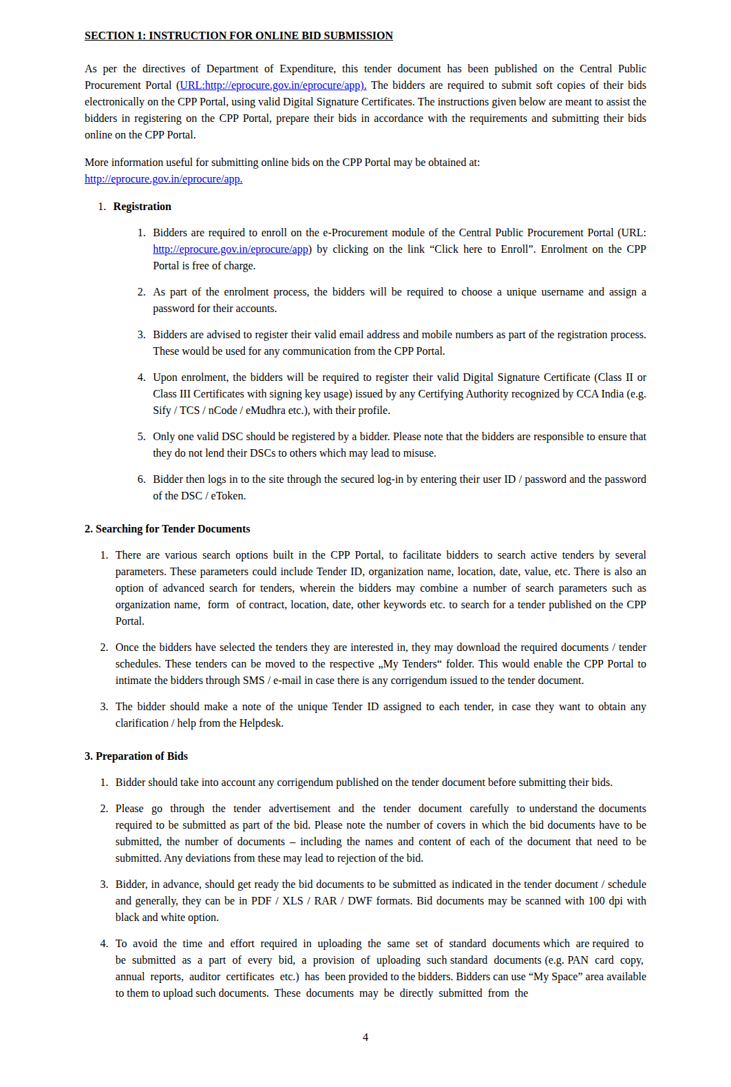SECTION 1: INSTRUCTION FOR ONLINE BID SUBMISSION
As per the directives of Department of Expenditure, this tender document has been published on the Central Public Procurement Portal (URL:http://eprocure.gov.in/eprocure/app). The bidders are required to submit soft copies of their bids electronically on the CPP Portal, using valid Digital Signature Certificates. The instructions given below are meant to assist the bidders in registering on the CPP Portal, prepare their bids in accordance with the requirements and submitting their bids online on the CPP Portal.
More information useful for submitting online bids on the CPP Portal may be obtained at:
http://eprocure.gov.in/eprocure/app.
Registration
Bidders are required to enroll on the e-Procurement module of the Central Public Procurement Portal (URL: http://eprocure.gov.in/eprocure/app) by clicking on the link “Click here to Enroll”. Enrolment on the CPP Portal is free of charge.
As part of the enrolment process, the bidders will be required to choose a unique username and assign a password for their accounts.
Bidders are advised to register their valid email address and mobile numbers as part of the registration process. These would be used for any communication from the CPP Portal.
Upon enrolment, the bidders will be required to register their valid Digital Signature Certificate (Class II or Class III Certificates with signing key usage) issued by any Certifying Authority recognized by CCA India (e.g. Sify / TCS / nCode / eMudhra etc.), with their profile.
Only one valid DSC should be registered by a bidder. Please note that the bidders are responsible to ensure that they do not lend their DSCs to others which may lead to misuse.
Bidder then logs in to the site through the secured log-in by entering their user ID / password and the password of the DSC / eToken.
2. Searching for Tender Documents
There are various search options built in the CPP Portal, to facilitate bidders to search active tenders by several parameters. These parameters could include Tender ID, organization name, location, date, value, etc. There is also an option of advanced search for tenders, wherein the bidders may combine a number of search parameters such as organization name, form of contract, location, date, other keywords etc. to search for a tender published on the CPP Portal.
Once the bidders have selected the tenders they are interested in, they may download the required documents / tender schedules. These tenders can be moved to the respective „My Tenders“ folder. This would enable the CPP Portal to intimate the bidders through SMS / e-mail in case there is any corrigendum issued to the tender document.
The bidder should make a note of the unique Tender ID assigned to each tender, in case they want to obtain any clarification / help from the Helpdesk.
3. Preparation of Bids
Bidder should take into account any corrigendum published on the tender document before submitting their bids.
Please go through the tender advertisement and the tender document carefully to understand the documents required to be submitted as part of the bid. Please note the number of covers in which the bid documents have to be submitted, the number of documents – including the names and content of each of the document that need to be submitted. Any deviations from these may lead to rejection of the bid.
Bidder, in advance, should get ready the bid documents to be submitted as indicated in the tender document / schedule and generally, they can be in PDF / XLS / RAR / DWF formats. Bid documents may be scanned with 100 dpi with black and white option.
To avoid the time and effort required in uploading the same set of standard documents which are required to be submitted as a part of every bid, a provision of uploading such standard documents (e.g. PAN card copy, annual reports, auditor certificates etc.) has been provided to the bidders. Bidders can use “My Space” area available to them to upload such documents. These documents may be directly submitted from the
4